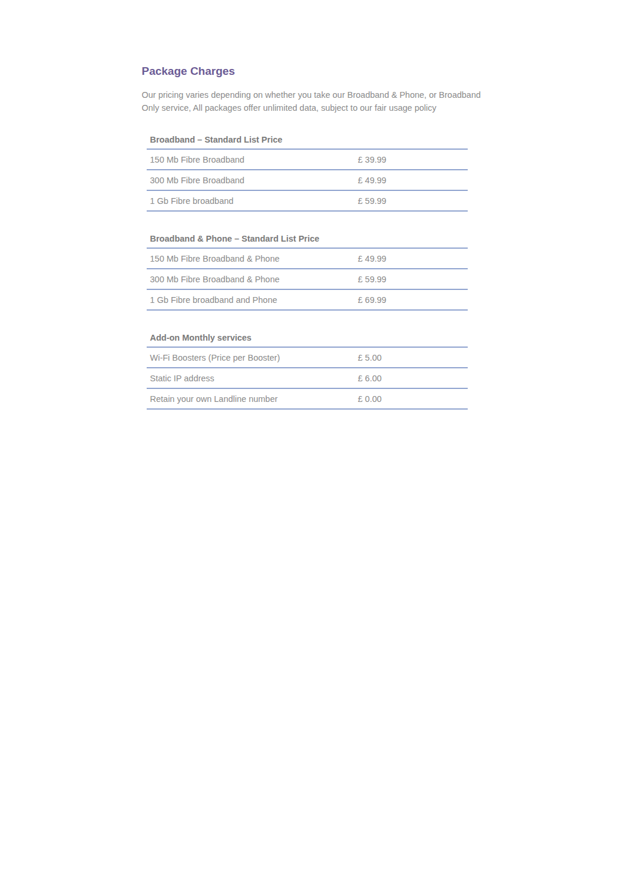Package Charges
Our pricing varies depending on whether you take our Broadband & Phone, or Broadband Only service, All packages offer unlimited data, subject to our fair usage policy
| Broadband – Standard List Price |
| --- |
| 150 Mb Fibre Broadband | £ 39.99 |
| 300 Mb Fibre Broadband | £ 49.99 |
| 1 Gb Fibre broadband | £ 59.99 |
| Broadband & Phone – Standard List Price |
| --- |
| 150 Mb Fibre Broadband & Phone | £ 49.99 |
| 300 Mb Fibre Broadband & Phone | £ 59.99 |
| 1 Gb Fibre broadband and Phone | £ 69.99 |
| Add-on Monthly services |
| --- |
| Wi-Fi Boosters (Price per Booster) | £ 5.00 |
| Static IP address | £ 6.00 |
| Retain your own Landline number | £ 0.00 |